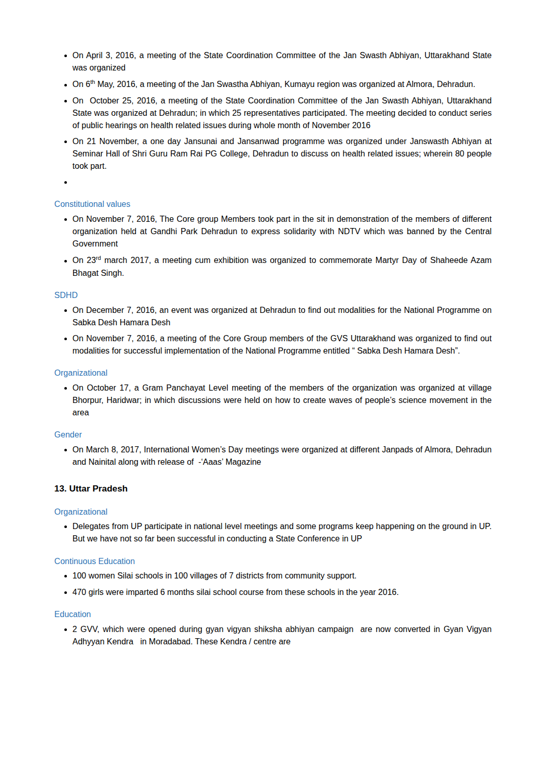On April 3, 2016, a meeting of the State Coordination Committee of the Jan Swasth Abhiyan, Uttarakhand State was organized
On 6th May, 2016, a meeting of the Jan Swastha Abhiyan, Kumayu region was organized at Almora, Dehradun.
On October 25, 2016, a meeting of the State Coordination Committee of the Jan Swasth Abhiyan, Uttarakhand State was organized at Dehradun; in which 25 representatives participated. The meeting decided to conduct series of public hearings on health related issues during whole month of November 2016
On 21 November, a one day Jansunai and Jansanwad programme was organized under Janswasth Abhiyan at Seminar Hall of Shri Guru Ram Rai PG College, Dehradun to discuss on health related issues; wherein 80 people took part.
Constitutional values
On November 7, 2016, The Core group Members took part in the sit in demonstration of the members of different organization held at Gandhi Park Dehradun to express solidarity with NDTV which was banned by the Central Government
On 23rd march 2017, a meeting cum exhibition was organized to commemorate Martyr Day of Shaheede Azam Bhagat Singh.
SDHD
On December 7, 2016, an event was organized at Dehradun to find out modalities for the National Programme on Sabka Desh Hamara Desh
On November 7, 2016, a meeting of the Core Group members of the GVS Uttarakhand was organized to find out modalities for successful implementation of the National Programme entitled “ Sabka Desh Hamara Desh”.
Organizational
On October 17, a Gram Panchayat Level meeting of the members of the organization was organized at village Bhorpur, Haridwar; in which discussions were held on how to create waves of people’s science movement in the area
Gender
On March 8, 2017, International Women’s Day meetings were organized at different Janpads of Almora, Dehradun and Nainital along with release of -‘Aaas’ Magazine
13. Uttar Pradesh
Organizational
Delegates from UP participate in national level meetings and some programs keep happening on the ground in UP. But we have not so far been successful in conducting a State Conference in UP
Continuous Education
100 women Silai schools in 100 villages of 7 districts from community support.
470 girls were imparted 6 months silai school course from these schools in the year 2016.
Education
2 GVV, which were opened during gyan vigyan shiksha abhiyan campaign are now converted in Gyan Vigyan Adhyyan Kendra in Moradabad. These Kendra / centre are